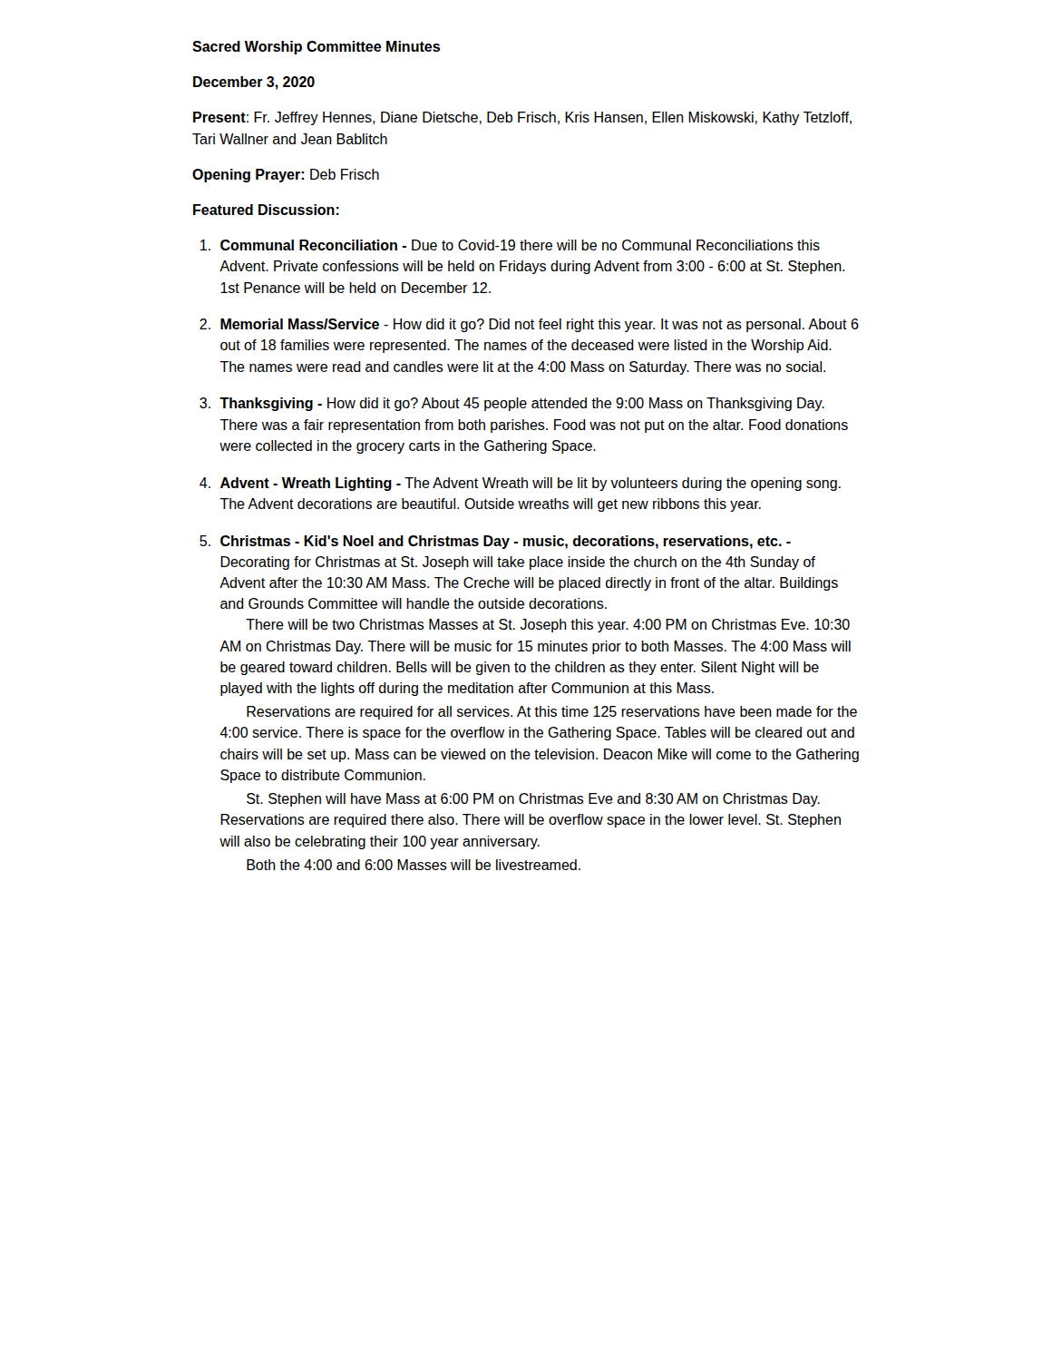Sacred Worship Committee Minutes
December 3, 2020
Present: Fr. Jeffrey Hennes, Diane Dietsche, Deb Frisch, Kris Hansen, Ellen Miskowski, Kathy Tetzloff, Tari Wallner and Jean Bablitch
Opening Prayer: Deb Frisch
Featured Discussion:
Communal Reconciliation - Due to Covid-19 there will be no Communal Reconciliations this Advent. Private confessions will be held on Fridays during Advent from 3:00 - 6:00 at St. Stephen. 1st Penance will be held on December 12.
Memorial Mass/Service - How did it go? Did not feel right this year. It was not as personal. About 6 out of 18 families were represented. The names of the deceased were listed in the Worship Aid. The names were read and candles were lit at the 4:00 Mass on Saturday. There was no social.
Thanksgiving - How did it go? About 45 people attended the 9:00 Mass on Thanksgiving Day. There was a fair representation from both parishes. Food was not put on the altar. Food donations were collected in the grocery carts in the Gathering Space.
Advent - Wreath Lighting - The Advent Wreath will be lit by volunteers during the opening song. The Advent decorations are beautiful. Outside wreaths will get new ribbons this year.
Christmas - Kid's Noel and Christmas Day - music, decorations, reservations, etc. - Decorating for Christmas at St. Joseph will take place inside the church on the 4th Sunday of Advent after the 10:30 AM Mass. The Creche will be placed directly in front of the altar. Buildings and Grounds Committee will handle the outside decorations.
There will be two Christmas Masses at St. Joseph this year. 4:00 PM on Christmas Eve. 10:30 AM on Christmas Day. There will be music for 15 minutes prior to both Masses. The 4:00 Mass will be geared toward children. Bells will be given to the children as they enter. Silent Night will be played with the lights off during the meditation after Communion at this Mass.
Reservations are required for all services. At this time 125 reservations have been made for the 4:00 service. There is space for the overflow in the Gathering Space. Tables will be cleared out and chairs will be set up. Mass can be viewed on the television. Deacon Mike will come to the Gathering Space to distribute Communion.
St. Stephen will have Mass at 6:00 PM on Christmas Eve and 8:30 AM on Christmas Day. Reservations are required there also. There will be overflow space in the lower level. St. Stephen will also be celebrating their 100 year anniversary.
Both the 4:00 and 6:00 Masses will be livestreamed.